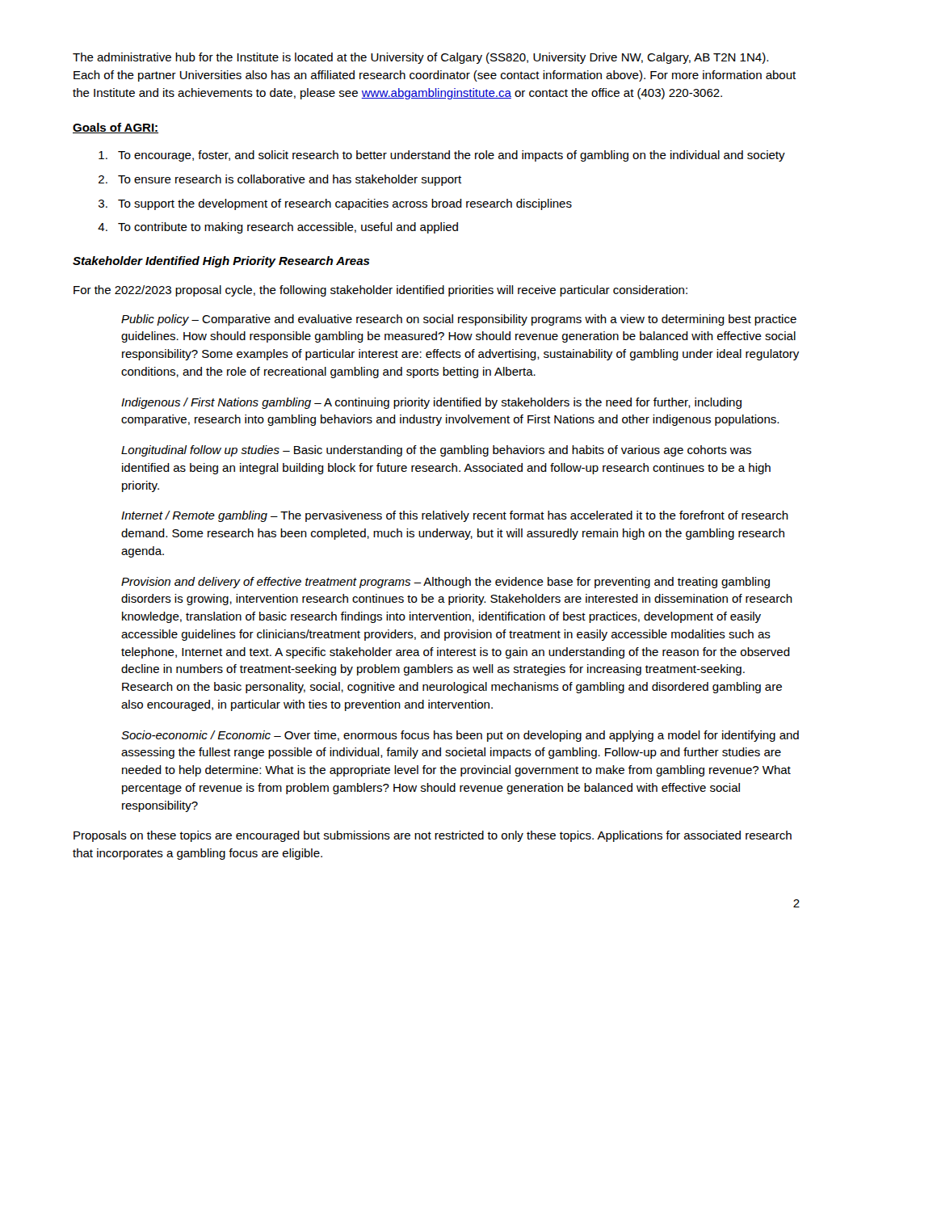The administrative hub for the Institute is located at the University of Calgary (SS820, University Drive NW, Calgary, AB T2N 1N4). Each of the partner Universities also has an affiliated research coordinator (see contact information above). For more information about the Institute and its achievements to date, please see www.abgamblinginstitute.ca or contact the office at (403) 220-3062.
Goals of AGRI:
To encourage, foster, and solicit research to better understand the role and impacts of gambling on the individual and society
To ensure research is collaborative and has stakeholder support
To support the development of research capacities across broad research disciplines
To contribute to making research accessible, useful and applied
Stakeholder Identified High Priority Research Areas
For the 2022/2023 proposal cycle, the following stakeholder identified priorities will receive particular consideration:
Public policy – Comparative and evaluative research on social responsibility programs with a view to determining best practice guidelines. How should responsible gambling be measured? How should revenue generation be balanced with effective social responsibility? Some examples of particular interest are: effects of advertising, sustainability of gambling under ideal regulatory conditions, and the role of recreational gambling and sports betting in Alberta.
Indigenous / First Nations gambling – A continuing priority identified by stakeholders is the need for further, including comparative, research into gambling behaviors and industry involvement of First Nations and other indigenous populations.
Longitudinal follow up studies – Basic understanding of the gambling behaviors and habits of various age cohorts was identified as being an integral building block for future research. Associated and follow-up research continues to be a high priority.
Internet / Remote gambling – The pervasiveness of this relatively recent format has accelerated it to the forefront of research demand. Some research has been completed, much is underway, but it will assuredly remain high on the gambling research agenda.
Provision and delivery of effective treatment programs – Although the evidence base for preventing and treating gambling disorders is growing, intervention research continues to be a priority. Stakeholders are interested in dissemination of research knowledge, translation of basic research findings into intervention, identification of best practices, development of easily accessible guidelines for clinicians/treatment providers, and provision of treatment in easily accessible modalities such as telephone, Internet and text. A specific stakeholder area of interest is to gain an understanding of the reason for the observed decline in numbers of treatment-seeking by problem gamblers as well as strategies for increasing treatment-seeking. Research on the basic personality, social, cognitive and neurological mechanisms of gambling and disordered gambling are also encouraged, in particular with ties to prevention and intervention.
Socio-economic / Economic – Over time, enormous focus has been put on developing and applying a model for identifying and assessing the fullest range possible of individual, family and societal impacts of gambling. Follow-up and further studies are needed to help determine: What is the appropriate level for the provincial government to make from gambling revenue? What percentage of revenue is from problem gamblers? How should revenue generation be balanced with effective social responsibility?
Proposals on these topics are encouraged but submissions are not restricted to only these topics. Applications for associated research that incorporates a gambling focus are eligible.
2